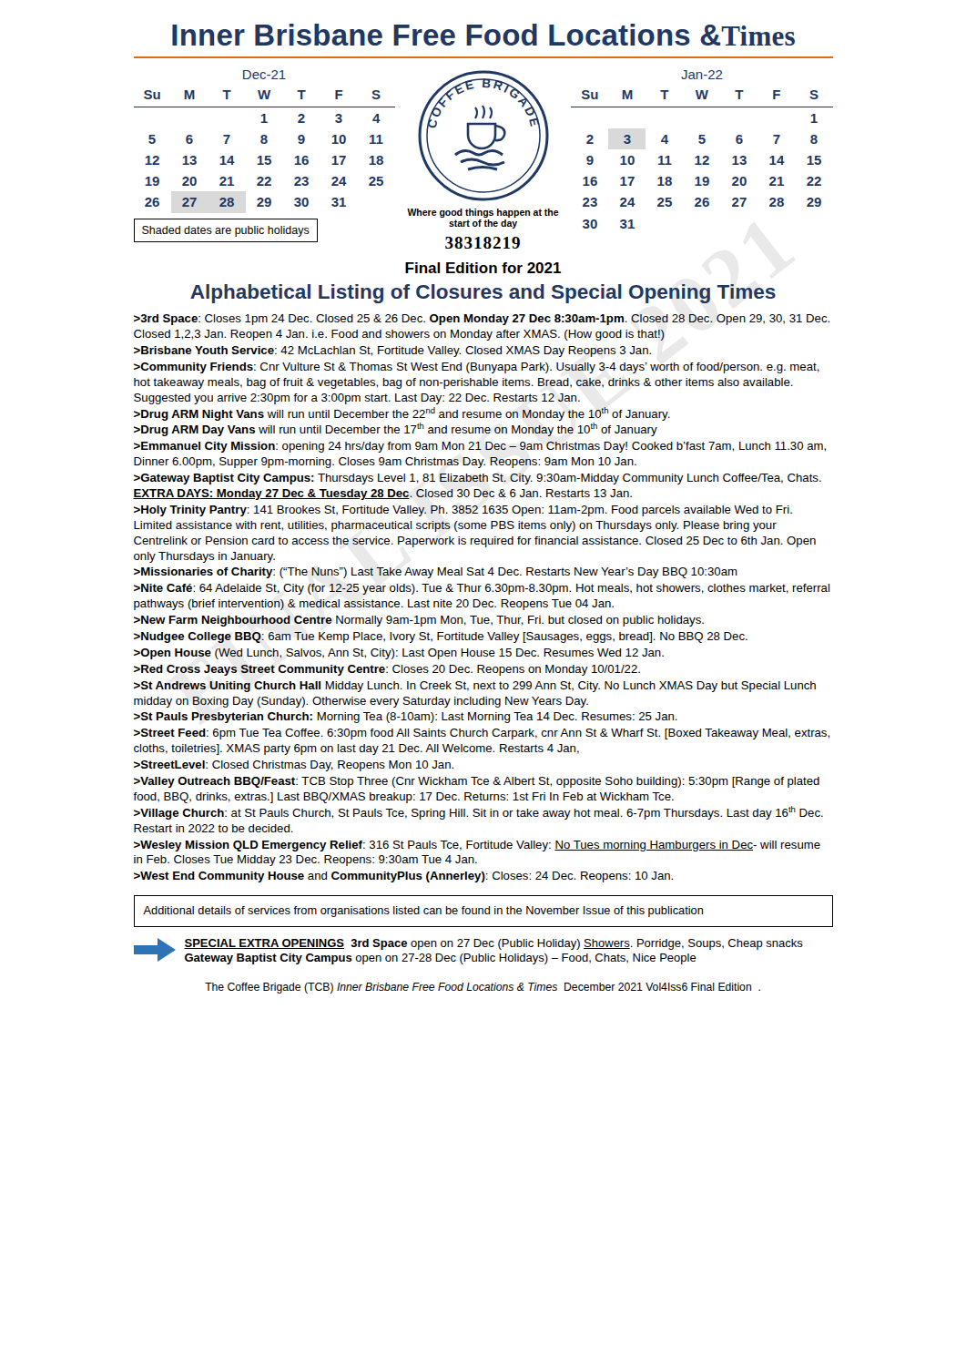FINAL ISSUE 2021
Inner Brisbane Free Food Locations &Times
Dec-21
| Su | M | T | W | T | F | S |
| --- | --- | --- | --- | --- | --- | --- |
| | | | 1 | 2 | 3 | 4 |
| 5 | 6 | 7 | 8 | 9 | 10 | 11 |
| 12 | 13 | 14 | 15 | 16 | 17 | 18 |
| 19 | 20 | 21 | 22 | 23 | 24 | 25 |
| 26 | 27 | 28 | 29 | 30 | 31 | |
Shaded dates are public holidays
COFFEE BRIGADE
Where good things happen at the start of the day
38318219
Jan-22
| Su | M | T | W | T | F | S |
| --- | --- | --- | --- | --- | --- | --- |
| | | | | | | 1 |
| 2 | 3 | 4 | 5 | 6 | 7 | 8 |
| 9 | 10 | 11 | 12 | 13 | 14 | 15 |
| 16 | 17 | 18 | 19 | 20 | 21 | 22 |
| 23 | 24 | 25 | 26 | 27 | 28 | 29 |
| 30 | 31 | | | | | |
Final Edition for 2021
Alphabetical Listing of Closures and Special Opening Times
>3rd Space: Closes 1pm 24 Dec. Closed 25 & 26 Dec. Open Monday 27 Dec 8:30am-1pm. Closed 28 Dec. Open 29, 30, 31 Dec. Closed 1,2,3 Jan. Reopen 4 Jan. i.e. Food and showers on Monday after XMAS. (How good is that!)
>Brisbane Youth Service: 42 McLachlan St, Fortitude Valley. Closed XMAS Day Reopens 3 Jan.
>Community Friends: Cnr Vulture St & Thomas St West End (Bunyapa Park). Usually 3-4 days’ worth of food/person. e.g. meat, hot takeaway meals, bag of fruit & vegetables, bag of non-perishable items. Bread, cake, drinks & other items also available. Suggested you arrive 2:30pm for a 3:00pm start. Last Day: 22 Dec. Restarts 12 Jan.
>Drug ARM Night Vans will run until December the 22nd and resume on Monday the 10th of January.
>Drug ARM Day Vans will run until December the 17th and resume on Monday the 10th of January
>Emmanuel City Mission: opening 24 hrs/day from 9am Mon 21 Dec – 9am Christmas Day! Cooked b’fast 7am, Lunch 11.30 am, Dinner 6.00pm, Supper 9pm-morning. Closes 9am Christmas Day. Reopens: 9am Mon 10 Jan.
>Gateway Baptist City Campus: Thursdays Level 1, 81 Elizabeth St. City. 9:30am-Midday Community Lunch Coffee/Tea, Chats. EXTRA DAYS: Monday 27 Dec & Tuesday 28 Dec. Closed 30 Dec & 6 Jan. Restarts 13 Jan.
>Holy Trinity Pantry: 141 Brookes St, Fortitude Valley. Ph. 3852 1635 Open: 11am-2pm. Food parcels available Wed to Fri. Limited assistance with rent, utilities, pharmaceutical scripts (some PBS items only) on Thursdays only. Please bring your Centrelink or Pension card to access the service. Paperwork is required for financial assistance. Closed 25 Dec to 6th Jan. Open only Thursdays in January.
>Missionaries of Charity: (“The Nuns”) Last Take Away Meal Sat 4 Dec. Restarts New Year’s Day BBQ 10:30am
>Nite Café: 64 Adelaide St, City (for 12-25 year olds). Tue & Thur 6.30pm-8.30pm. Hot meals, hot showers, clothes market, referral pathways (brief intervention) & medical assistance. Last nite 20 Dec. Reopens Tue 04 Jan.
>New Farm Neighbourhood Centre Normally 9am-1pm Mon, Tue, Thur, Fri. but closed on public holidays.
>Nudgee College BBQ: 6am Tue Kemp Place, Ivory St, Fortitude Valley [Sausages, eggs, bread]. No BBQ 28 Dec.
>Open House (Wed Lunch, Salvos, Ann St, City): Last Open House 15 Dec. Resumes Wed 12 Jan.
>Red Cross Jeays Street Community Centre: Closes 20 Dec. Reopens on Monday 10/01/22.
>St Andrews Uniting Church Hall Midday Lunch. In Creek St, next to 299 Ann St, City. No Lunch XMAS Day but Special Lunch midday on Boxing Day (Sunday). Otherwise every Saturday including New Years Day.
>St Pauls Presbyterian Church: Morning Tea (8-10am): Last Morning Tea 14 Dec. Resumes: 25 Jan.
>Street Feed: 6pm Tue Tea Coffee. 6:30pm food All Saints Church Carpark, cnr Ann St & Wharf St. [Boxed Takeaway Meal, extras, cloths, toiletries]. XMAS party 6pm on last day 21 Dec. All Welcome. Restarts 4 Jan,
>StreetLevel: Closed Christmas Day, Reopens Mon 10 Jan.
>Valley Outreach BBQ/Feast: TCB Stop Three (Cnr Wickham Tce & Albert St, opposite Soho building): 5:30pm [Range of plated food, BBQ, drinks, extras.] Last BBQ/XMAS breakup: 17 Dec. Returns: 1st Fri In Feb at Wickham Tce.
>Village Church: at St Pauls Church, St Pauls Tce, Spring Hill. Sit in or take away hot meal. 6-7pm Thursdays. Last day 16th Dec. Restart in 2022 to be decided.
>Wesley Mission QLD Emergency Relief: 316 St Pauls Tce, Fortitude Valley: No Tues morning Hamburgers in Dec- will resume in Feb. Closes Tue Midday 23 Dec. Reopens: 9:30am Tue 4 Jan.
>West End Community House and CommunityPlus (Annerley): Closes: 24 Dec. Reopens: 10 Jan.
Additional details of services from organisations listed can be found in the November Issue of this publication
SPECIAL EXTRA OPENINGS 3rd Space open on 27 Dec (Public Holiday) Showers. Porridge, Soups, Cheap snacks
Gateway Baptist City Campus open on 27-28 Dec (Public Holidays) – Food, Chats, Nice People
The Coffee Brigade (TCB) Inner Brisbane Free Food Locations & Times December 2021 Vol4Iss6 Final Edition .